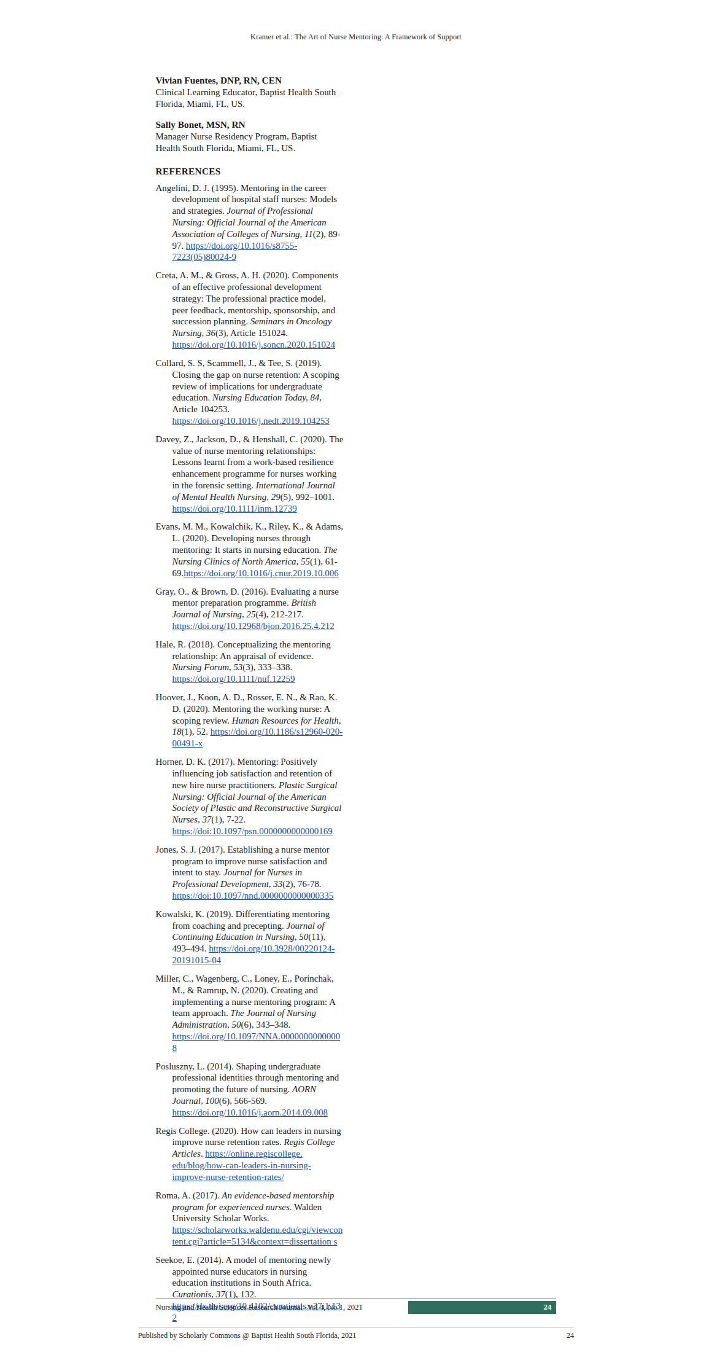Kramer et al.: The Art of Nurse Mentoring: A Framework of Support
Vivian Fuentes, DNP, RN, CEN
Clinical Learning Educator, Baptist Health South Florida, Miami, FL, US.
Sally Bonet, MSN, RN
Manager Nurse Residency Program, Baptist Health South Florida, Miami, FL, US.
REFERENCES
Angelini, D. J. (1995). Mentoring in the career development of hospital staff nurses: Models and strategies. Journal of Professional Nursing: Official Journal of the American Association of Colleges of Nursing, 11(2), 89-97. https://doi.org/10.1016/s8755-7223(05)80024-9
Creta, A. M., & Gross, A. H. (2020). Components of an effective professional development strategy: The professional practice model, peer feedback, mentorship, sponsorship, and succession planning. Seminars in Oncology Nursing, 36(3), Article 151024. https://doi.org/10.1016/j.soncn.2020.151024
Collard, S. S, Scammell, J., & Tee, S. (2019). Closing the gap on nurse retention: A scoping review of implications for undergraduate education. Nursing Education Today, 84, Article 104253. https://doi.org/10.1016/j.nedt.2019.104253
Davey, Z., Jackson, D., & Henshall, C. (2020). The value of nurse mentoring relationships: Lessons learnt from a work-based resilience enhancement programme for nurses working in the forensic setting. International Journal of Mental Health Nursing, 29(5), 992–1001. https://doi.org/10.1111/inm.12739
Evans, M. M., Kowalchik, K., Riley, K., & Adams, L. (2020). Developing nurses through mentoring: It starts in nursing education. The Nursing Clinics of North America, 55(1), 61-69.https://doi.org/10.1016/j.cnur.2019.10.006
Gray, O., & Brown, D. (2016). Evaluating a nurse mentor preparation programme. British Journal of Nursing, 25(4), 212-217. https://doi.org/10.12968/bjon.2016.25.4.212
Hale, R. (2018). Conceptualizing the mentoring relationship: An appraisal of evidence. Nursing Forum, 53(3), 333–338. https://doi.org/10.1111/nuf.12259
Hoover, J., Koon, A. D., Rosser, E. N., & Rao, K. D. (2020). Mentoring the working nurse: A scoping review. Human Resources for Health, 18(1), 52. https://doi.org/10.1186/s12960-020-00491-x
Horner, D. K. (2017). Mentoring: Positively influencing job satisfaction and retention of new hire nurse practitioners. Plastic Surgical Nursing: Official Journal of the American Society of Plastic and Reconstructive Surgical Nurses, 37(1), 7-22. https://doi:10.1097/psn.0000000000000169
Jones, S. J. (2017). Establishing a nurse mentor program to improve nurse satisfaction and intent to stay. Journal for Nurses in Professional Development, 33(2), 76-78. https://doi:10.1097/nnd.0000000000000335
Kowalski, K. (2019). Differentiating mentoring from coaching and precepting. Journal of Continuing Education in Nursing, 50(11), 493–494. https://doi.org/10.3928/00220124-20191015-04
Miller, C., Wagenberg, C., Loney, E., Porinchak, M., & Ramrup, N. (2020). Creating and implementing a nurse mentoring program: A team approach. The Journal of Nursing Administration, 50(6), 343–348. https://doi.org/10.1097/NNA.00000000000008
Posluszny, L. (2014). Shaping undergraduate professional identities through mentoring and promoting the future of nursing. AORN Journal, 100(6), 566-569. https://doi.org/10.1016/j.aorn.2014.09.008
Regis College. (2020). How can leaders in nursing improve nurse retention rates. Regis College Articles. https://online.regiscollege. edu/blog/how-can-leaders-in-nursing-improve-nurse-retention-rates/
Roma, A. (2017). An evidence-based mentorship program for experienced nurses. Walden University Scholar Works. https://scholarworks.waldenu.edu/cgi/viewcontent.cgi?article=5134&context=dissertation s
Seekoe, E. (2014). A model of mentoring newly appointed nurse educators in nursing education institutions in South Africa. Curationis, 37(1), 132. https://dx.doi.org/10.4102/curationis.v37i1.132
Nursing and Health Sciences Research Journal ·Vol 4, No 1, 2021
24
Published by Scholarly Commons @ Baptist Health South Florida, 2021
24